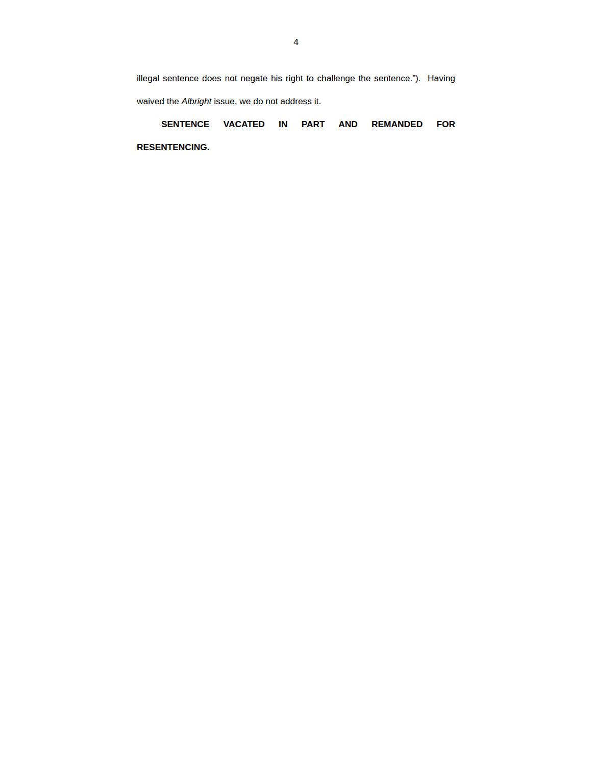4
illegal sentence does not negate his right to challenge the sentence.”). Having waived the Albright issue, we do not address it.
SENTENCE VACATED IN PART AND REMANDED FOR RESENTENCING.